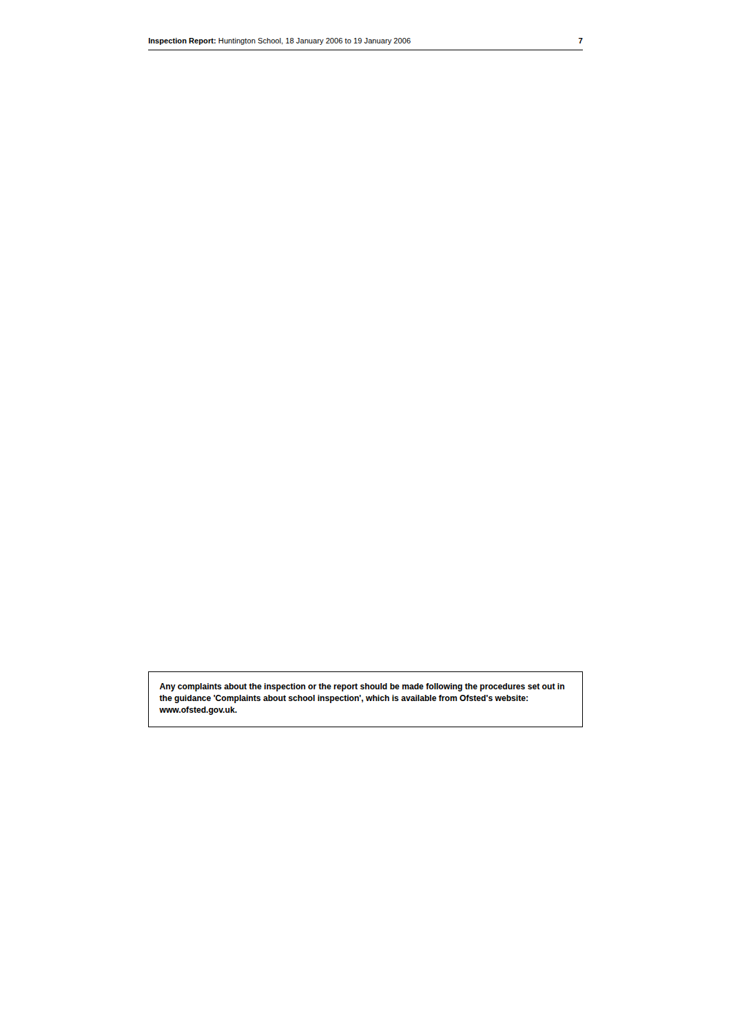Inspection Report: Huntington School, 18 January 2006 to 19 January 2006
7
Any complaints about the inspection or the report should be made following the procedures set out in the guidance 'Complaints about school inspection', which is available from Ofsted's website: www.ofsted.gov.uk.